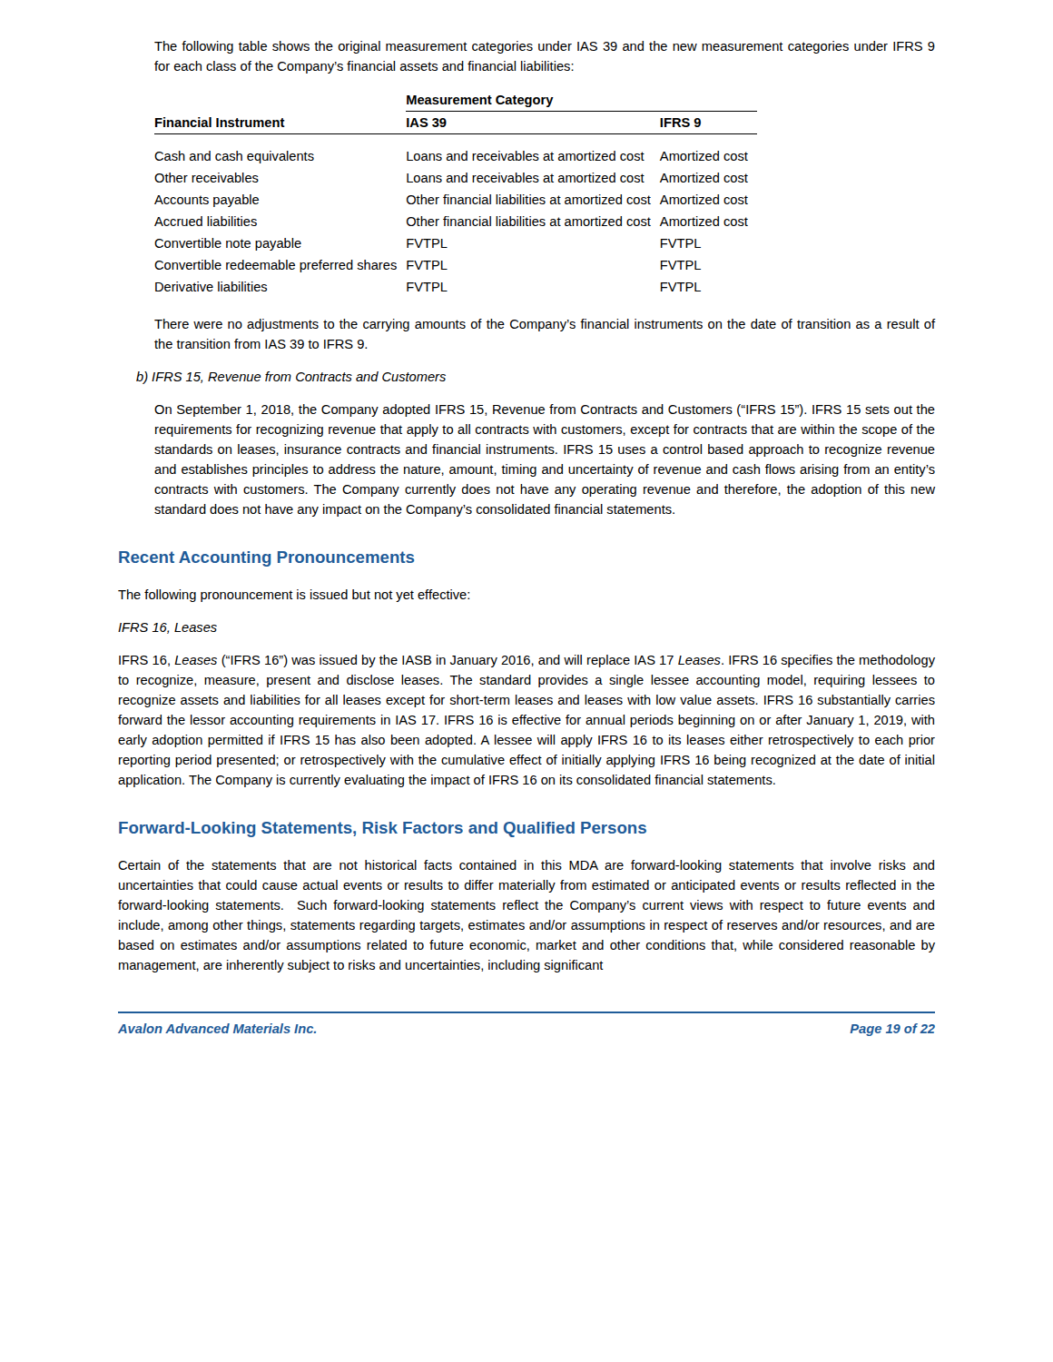The following table shows the original measurement categories under IAS 39 and the new measurement categories under IFRS 9 for each class of the Company’s financial assets and financial liabilities:
| | Measurement Category |
| Financial Instrument | IAS 39 | IFRS 9 |
| Cash and cash equivalents | Loans and receivables at amortized cost | Amortized cost |
| Other receivables | Loans and receivables at amortized cost | Amortized cost |
| Accounts payable | Other financial liabilities at amortized cost | Amortized cost |
| Accrued liabilities | Other financial liabilities at amortized cost | Amortized cost |
| Convertible note payable | FVTPL | FVTPL |
| Convertible redeemable preferred shares | FVTPL | FVTPL |
| Derivative liabilities | FVTPL | FVTPL |
There were no adjustments to the carrying amounts of the Company’s financial instruments on the date of transition as a result of the transition from IAS 39 to IFRS 9.
b) IFRS 15, Revenue from Contracts and Customers
On September 1, 2018, the Company adopted IFRS 15, Revenue from Contracts and Customers (“IFRS 15”). IFRS 15 sets out the requirements for recognizing revenue that apply to all contracts with customers, except for contracts that are within the scope of the standards on leases, insurance contracts and financial instruments. IFRS 15 uses a control based approach to recognize revenue and establishes principles to address the nature, amount, timing and uncertainty of revenue and cash flows arising from an entity’s contracts with customers. The Company currently does not have any operating revenue and therefore, the adoption of this new standard does not have any impact on the Company’s consolidated financial statements.
Recent Accounting Pronouncements
The following pronouncement is issued but not yet effective:
IFRS 16, Leases
IFRS 16, Leases (“IFRS 16”) was issued by the IASB in January 2016, and will replace IAS 17 Leases. IFRS 16 specifies the methodology to recognize, measure, present and disclose leases. The standard provides a single lessee accounting model, requiring lessees to recognize assets and liabilities for all leases except for short-term leases and leases with low value assets. IFRS 16 substantially carries forward the lessor accounting requirements in IAS 17. IFRS 16 is effective for annual periods beginning on or after January 1, 2019, with early adoption permitted if IFRS 15 has also been adopted. A lessee will apply IFRS 16 to its leases either retrospectively to each prior reporting period presented; or retrospectively with the cumulative effect of initially applying IFRS 16 being recognized at the date of initial application. The Company is currently evaluating the impact of IFRS 16 on its consolidated financial statements.
Forward-Looking Statements, Risk Factors and Qualified Persons
Certain of the statements that are not historical facts contained in this MDA are forward-looking statements that involve risks and uncertainties that could cause actual events or results to differ materially from estimated or anticipated events or results reflected in the forward-looking statements. Such forward-looking statements reflect the Company’s current views with respect to future events and include, among other things, statements regarding targets, estimates and/or assumptions in respect of reserves and/or resources, and are based on estimates and/or assumptions related to future economic, market and other conditions that, while considered reasonable by management, are inherently subject to risks and uncertainties, including significant
Avalon Advanced Materials Inc.
Page 19 of 22